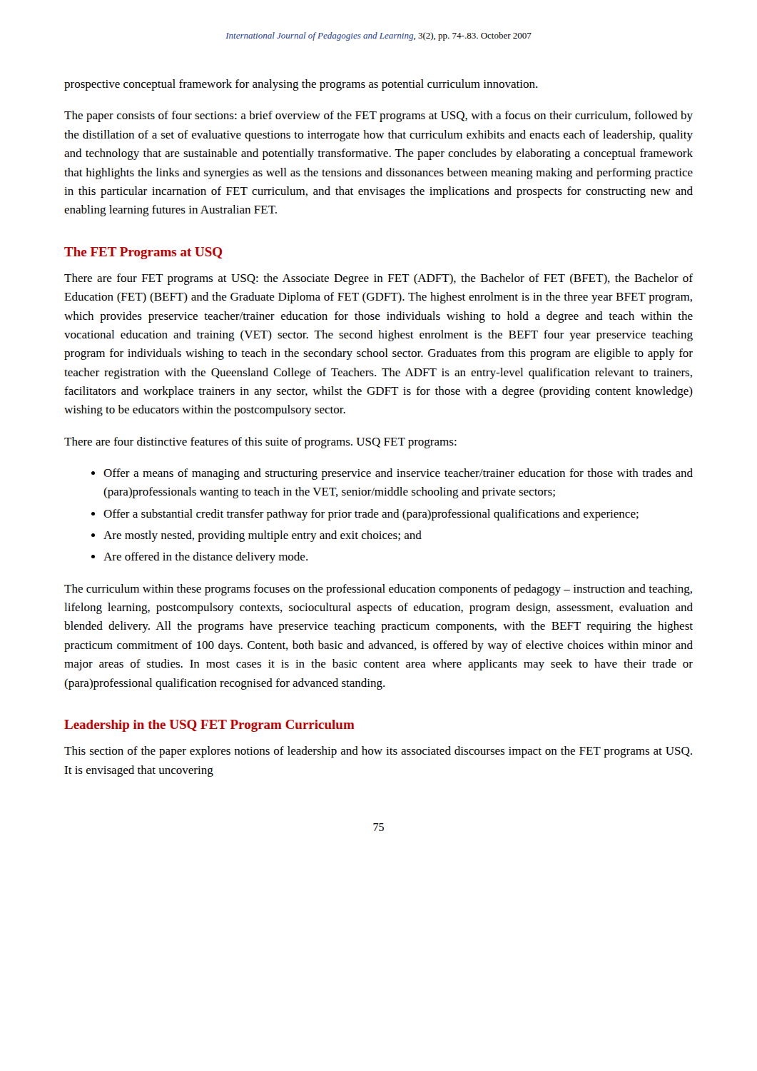International Journal of Pedagogies and Learning, 3(2), pp. 74-.83. October 2007
prospective conceptual framework for analysing the programs as potential curriculum innovation.
The paper consists of four sections: a brief overview of the FET programs at USQ, with a focus on their curriculum, followed by the distillation of a set of evaluative questions to interrogate how that curriculum exhibits and enacts each of leadership, quality and technology that are sustainable and potentially transformative. The paper concludes by elaborating a conceptual framework that highlights the links and synergies as well as the tensions and dissonances between meaning making and performing practice in this particular incarnation of FET curriculum, and that envisages the implications and prospects for constructing new and enabling learning futures in Australian FET.
The FET Programs at USQ
There are four FET programs at USQ: the Associate Degree in FET (ADFT), the Bachelor of FET (BFET), the Bachelor of Education (FET) (BEFT) and the Graduate Diploma of FET (GDFT). The highest enrolment is in the three year BFET program, which provides preservice teacher/trainer education for those individuals wishing to hold a degree and teach within the vocational education and training (VET) sector. The second highest enrolment is the BEFT four year preservice teaching program for individuals wishing to teach in the secondary school sector. Graduates from this program are eligible to apply for teacher registration with the Queensland College of Teachers. The ADFT is an entry-level qualification relevant to trainers, facilitators and workplace trainers in any sector, whilst the GDFT is for those with a degree (providing content knowledge) wishing to be educators within the postcompulsory sector.
There are four distinctive features of this suite of programs. USQ FET programs:
Offer a means of managing and structuring preservice and inservice teacher/trainer education for those with trades and (para)professionals wanting to teach in the VET, senior/middle schooling and private sectors;
Offer a substantial credit transfer pathway for prior trade and (para)professional qualifications and experience;
Are mostly nested, providing multiple entry and exit choices; and
Are offered in the distance delivery mode.
The curriculum within these programs focuses on the professional education components of pedagogy – instruction and teaching, lifelong learning, postcompulsory contexts, sociocultural aspects of education, program design, assessment, evaluation and blended delivery. All the programs have preservice teaching practicum components, with the BEFT requiring the highest practicum commitment of 100 days. Content, both basic and advanced, is offered by way of elective choices within minor and major areas of studies. In most cases it is in the basic content area where applicants may seek to have their trade or (para)professional qualification recognised for advanced standing.
Leadership in the USQ FET Program Curriculum
This section of the paper explores notions of leadership and how its associated discourses impact on the FET programs at USQ. It is envisaged that uncovering
75